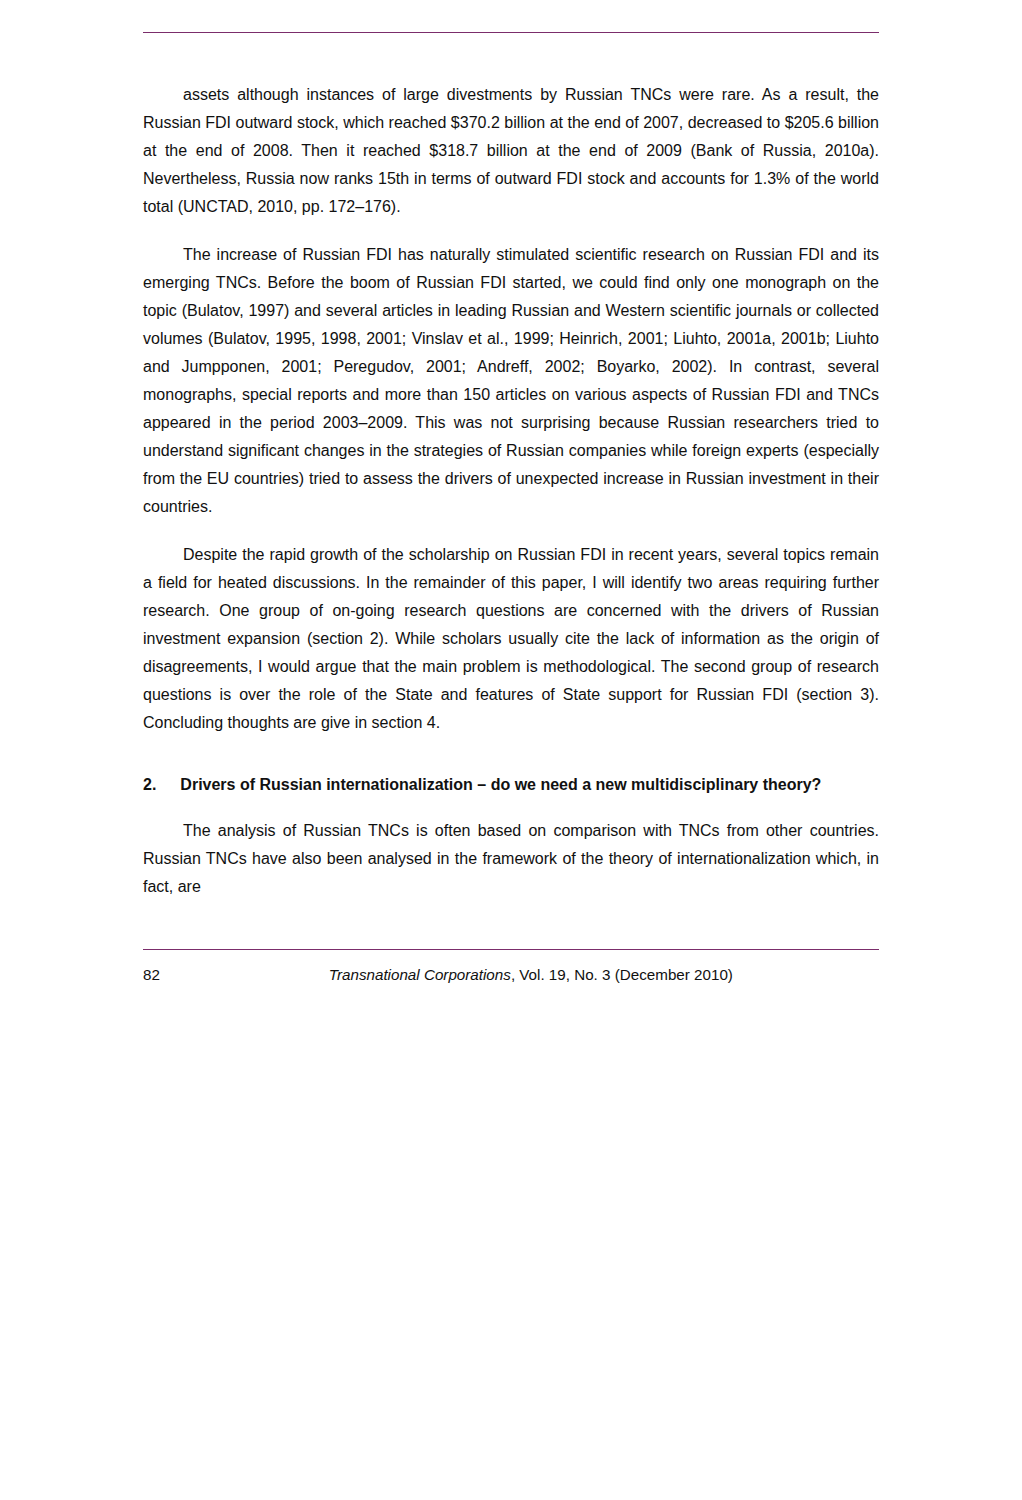assets although instances of large divestments by Russian TNCs were rare. As a result, the Russian FDI outward stock, which reached $370.2 billion at the end of 2007, decreased to $205.6 billion at the end of 2008. Then it reached $318.7 billion at the end of 2009 (Bank of Russia, 2010a). Nevertheless, Russia now ranks 15th in terms of outward FDI stock and accounts for 1.3% of the world total (UNCTAD, 2010, pp. 172–176).
The increase of Russian FDI has naturally stimulated scientific research on Russian FDI and its emerging TNCs. Before the boom of Russian FDI started, we could find only one monograph on the topic (Bulatov, 1997) and several articles in leading Russian and Western scientific journals or collected volumes (Bulatov, 1995, 1998, 2001; Vinslav et al., 1999; Heinrich, 2001; Liuhto, 2001a, 2001b; Liuhto and Jumpponen, 2001; Peregudov, 2001; Andreff, 2002; Boyarko, 2002). In contrast, several monographs, special reports and more than 150 articles on various aspects of Russian FDI and TNCs appeared in the period 2003–2009. This was not surprising because Russian researchers tried to understand significant changes in the strategies of Russian companies while foreign experts (especially from the EU countries) tried to assess the drivers of unexpected increase in Russian investment in their countries.
Despite the rapid growth of the scholarship on Russian FDI in recent years, several topics remain a field for heated discussions. In the remainder of this paper, I will identify two areas requiring further research. One group of on-going research questions are concerned with the drivers of Russian investment expansion (section 2). While scholars usually cite the lack of information as the origin of disagreements, I would argue that the main problem is methodological. The second group of research questions is over the role of the State and features of State support for Russian FDI (section 3). Concluding thoughts are give in section 4.
2. Drivers of Russian internationalization – do we need a new multidisciplinary theory?
The analysis of Russian TNCs is often based on comparison with TNCs from other countries. Russian TNCs have also been analysed in the framework of the theory of internationalization which, in fact, are
82 Transnational Corporations, Vol. 19, No. 3 (December 2010)